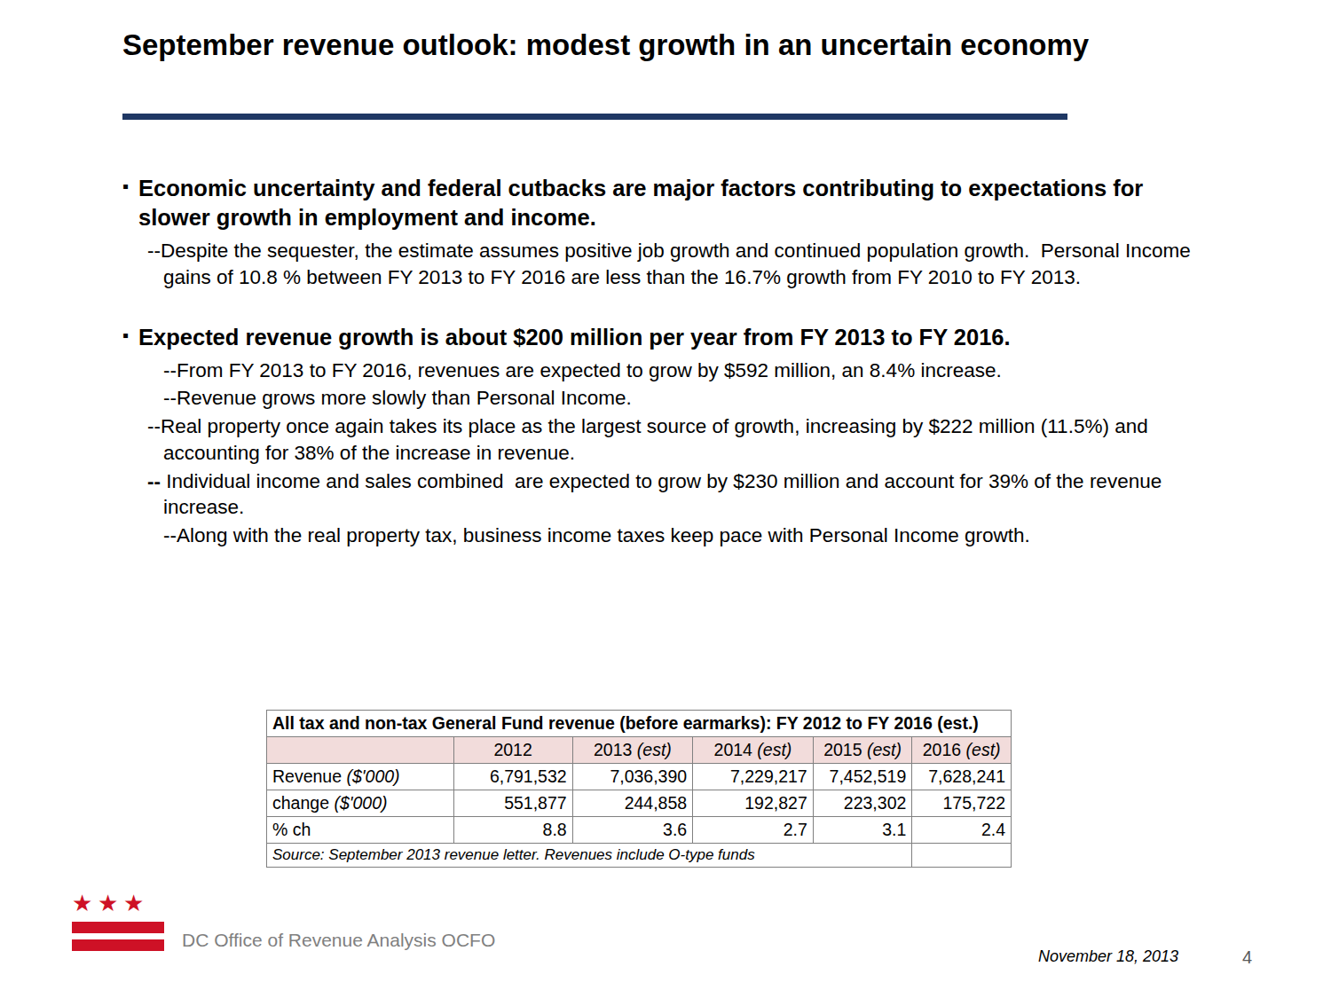September revenue outlook: modest growth in an uncertain economy
Economic uncertainty and federal cutbacks are major factors contributing to expectations for slower growth in employment and income.
--Despite the sequester, the estimate assumes positive job growth and continued population growth. Personal Income gains of 10.8 % between FY 2013 to FY 2016 are less than the 16.7% growth from FY 2010 to FY 2013.
Expected revenue growth is about $200 million per year from FY 2013 to FY 2016.
--From FY 2013 to FY 2016, revenues are expected to grow by $592 million, an 8.4% increase.
--Revenue grows more slowly than Personal Income.
--Real property once again takes its place as the largest source of growth, increasing by $222 million (11.5%) and accounting for 38% of the increase in revenue.
-- Individual income and sales combined are expected to grow by $230 million and account for 39% of the revenue increase.
--Along with the real property tax, business income taxes keep pace with Personal Income growth.
| All tax and non-tax General Fund revenue (before earmarks): FY 2012 to FY 2016 (est.) |
| | 2012 | 2013 (est) | 2014 (est) | 2015 (est) | 2016 (est) |
| Revenue ($'000) | 6,791,532 | 7,036,390 | 7,229,217 | 7,452,519 | 7,628,241 |
| change ($'000) | 551,877 | 244,858 | 192,827 | 223,302 | 175,722 |
| % ch | 8.8 | 3.6 | 2.7 | 3.1 | 2.4 |
| Source: September 2013 revenue letter. Revenues include O-type funds | | |
★★★
DC Office of Revenue Analysis OCFO
November 18, 2013
4